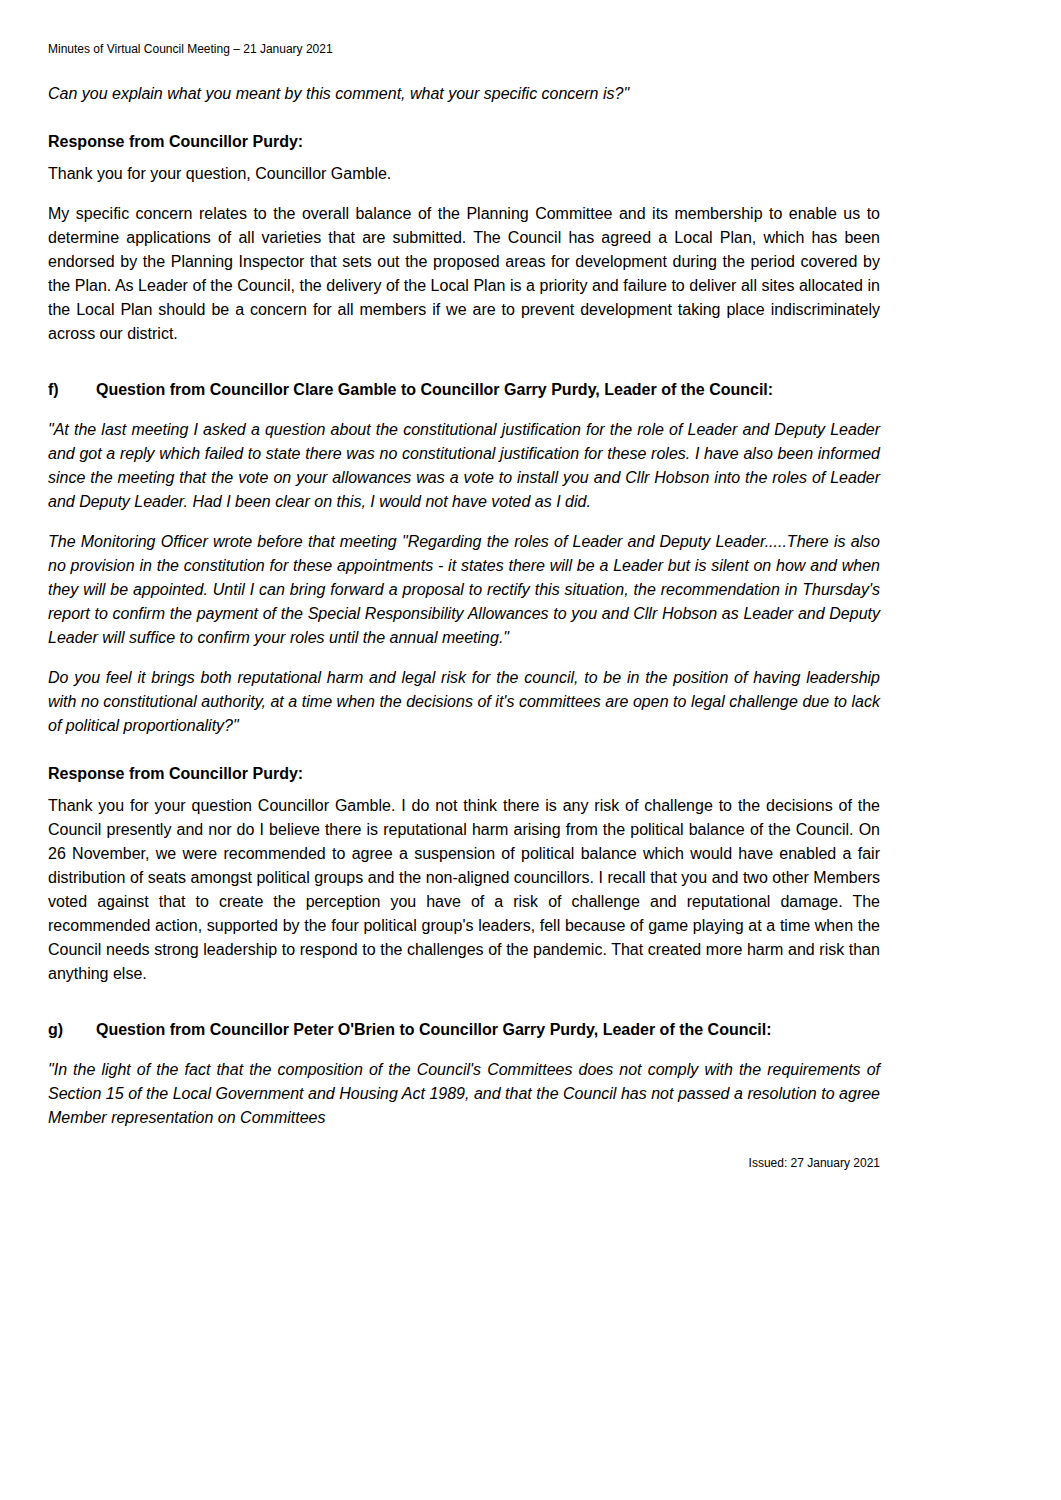Minutes of Virtual Council Meeting – 21 January 2021
Can you explain what you meant by this comment, what your specific concern is?"
Response from Councillor Purdy:
Thank you for your question, Councillor Gamble.
My specific concern relates to the overall balance of the Planning Committee and its membership to enable us to determine applications of all varieties that are submitted. The Council has agreed a Local Plan, which has been endorsed by the Planning Inspector that sets out the proposed areas for development during the period covered by the Plan. As Leader of the Council, the delivery of the Local Plan is a priority and failure to deliver all sites allocated in the Local Plan should be a concern for all members if we are to prevent development taking place indiscriminately across our district.
f)
Question from Councillor Clare Gamble to Councillor Garry Purdy, Leader of the Council:
"At the last meeting I asked a question about the constitutional justification for the role of Leader and Deputy Leader and got a reply which failed to state there was no constitutional justification for these roles. I have also been informed since the meeting that the vote on your allowances was a vote to install you and Cllr Hobson into the roles of Leader and Deputy Leader. Had I been clear on this, I would not have voted as I did.
The Monitoring Officer wrote before that meeting "Regarding the roles of Leader and Deputy Leader.....There is also no provision in the constitution for these appointments - it states there will be a Leader but is silent on how and when they will be appointed. Until I can bring forward a proposal to rectify this situation, the recommendation in Thursday's report to confirm the payment of the Special Responsibility Allowances to you and Cllr Hobson as Leader and Deputy Leader will suffice to confirm your roles until the annual meeting."
Do you feel it brings both reputational harm and legal risk for the council, to be in the position of having leadership with no constitutional authority, at a time when the decisions of it's committees are open to legal challenge due to lack of political proportionality?"
Response from Councillor Purdy:
Thank you for your question Councillor Gamble. I do not think there is any risk of challenge to the decisions of the Council presently and nor do I believe there is reputational harm arising from the political balance of the Council. On 26 November, we were recommended to agree a suspension of political balance which would have enabled a fair distribution of seats amongst political groups and the non-aligned councillors. I recall that you and two other Members voted against that to create the perception you have of a risk of challenge and reputational damage. The recommended action, supported by the four political group's leaders, fell because of game playing at a time when the Council needs strong leadership to respond to the challenges of the pandemic. That created more harm and risk than anything else.
g)
Question from Councillor Peter O'Brien to Councillor Garry Purdy, Leader of the Council:
"In the light of the fact that the composition of the Council's Committees does not comply with the requirements of Section 15 of the Local Government and Housing Act 1989, and that the Council has not passed a resolution to agree Member representation on Committees
Issued: 27 January 2021